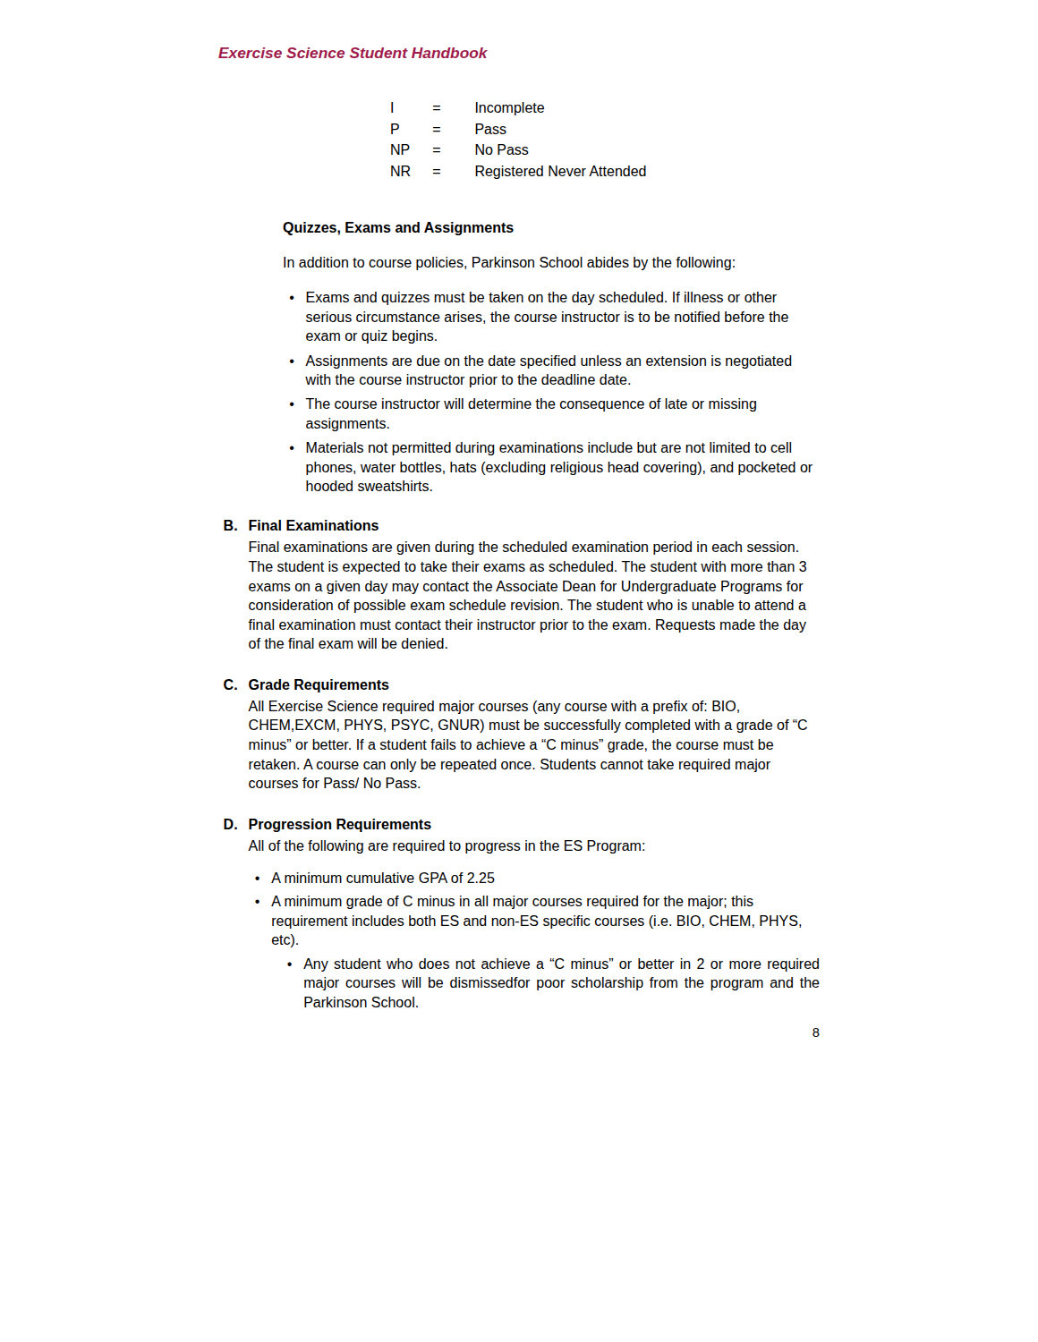Exercise Science Student Handbook
| I | = | Incomplete |
| P | = | Pass |
| NP | = | No Pass |
| NR | = | Registered Never Attended |
Quizzes, Exams and Assignments
In addition to course policies, Parkinson School abides by the following:
Exams and quizzes must be taken on the day scheduled. If illness or other serious circumstance arises, the course instructor is to be notified before the exam or quiz begins.
Assignments are due on the date specified unless an extension is negotiated with the course instructor prior to the deadline date.
The course instructor will determine the consequence of late or missing assignments.
Materials not permitted during examinations include but are not limited to cell phones, water bottles, hats (excluding religious head covering), and pocketed or hooded sweatshirts.
B. Final Examinations
Final examinations are given during the scheduled examination period in each session. The student is expected to take their exams as scheduled. The student with more than 3 exams on a given day may contact the Associate Dean for Undergraduate Programs for consideration of possible exam schedule revision. The student who is unable to attend a final examination must contact their instructor prior to the exam. Requests made the day of the final exam will be denied.
C. Grade Requirements
All Exercise Science required major courses (any course with a prefix of: BIO, CHEM,EXCM, PHYS, PSYC, GNUR) must be successfully completed with a grade of “C minus” or better. If a student fails to achieve a “C minus” grade, the course must be retaken. A course can only be repeated once. Students cannot take required major courses for Pass/ No Pass.
D. Progression Requirements
All of the following are required to progress in the ES Program:
A minimum cumulative GPA of 2.25
A minimum grade of C minus in all major courses required for the major; this requirement includes both ES and non-ES specific courses (i.e. BIO, CHEM, PHYS, etc).
Any student who does not achieve a “C minus” or better in 2 or more required major courses will be dismissedfor poor scholarship from the program and the Parkinson School.
8